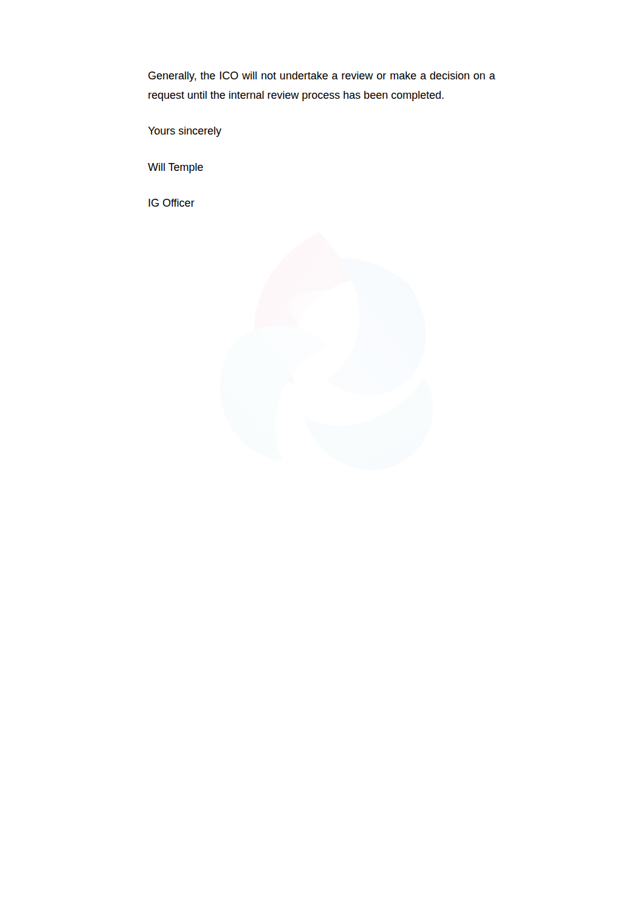Generally, the ICO will not undertake a review or make a decision on a request until the internal review process has been completed.
Yours sincerely
Will Temple
IG Officer